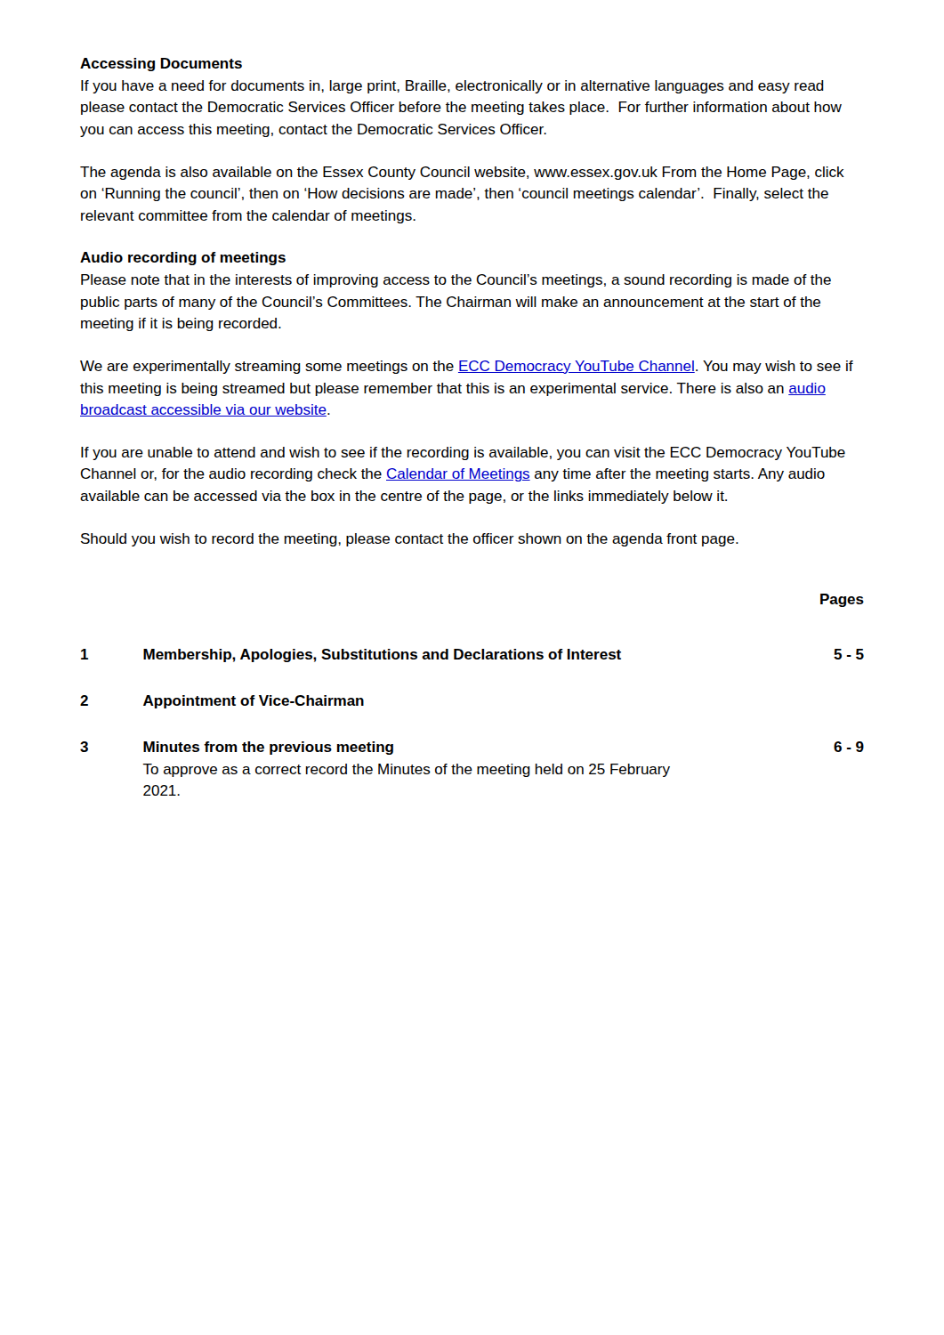Accessing Documents
If you have a need for documents in, large print, Braille, electronically or in alternative languages and easy read please contact the Democratic Services Officer before the meeting takes place. For further information about how you can access this meeting, contact the Democratic Services Officer.
The agenda is also available on the Essex County Council website, www.essex.gov.uk From the Home Page, click on ‘Running the council’, then on ‘How decisions are made’, then ‘council meetings calendar’. Finally, select the relevant committee from the calendar of meetings.
Audio recording of meetings
Please note that in the interests of improving access to the Council’s meetings, a sound recording is made of the public parts of many of the Council’s Committees. The Chairman will make an announcement at the start of the meeting if it is being recorded.
We are experimentally streaming some meetings on the ECC Democracy YouTube Channel. You may wish to see if this meeting is being streamed but please remember that this is an experimental service. There is also an audio broadcast accessible via our website.
If you are unable to attend and wish to see if the recording is available, you can visit the ECC Democracy YouTube Channel or, for the audio recording check the Calendar of Meetings any time after the meeting starts. Any audio available can be accessed via the box in the centre of the page, or the links immediately below it.
Should you wish to record the meeting, please contact the officer shown on the agenda front page.
Pages
| 1 | Membership, Apologies, Substitutions and Declarations of Interest | 5 - 5 |
| 2 | Appointment of Vice-Chairman | |
| 3 | Minutes from the previous meeting To approve as a correct record the Minutes of the meeting held on 25 February 2021. | 6 - 9 |